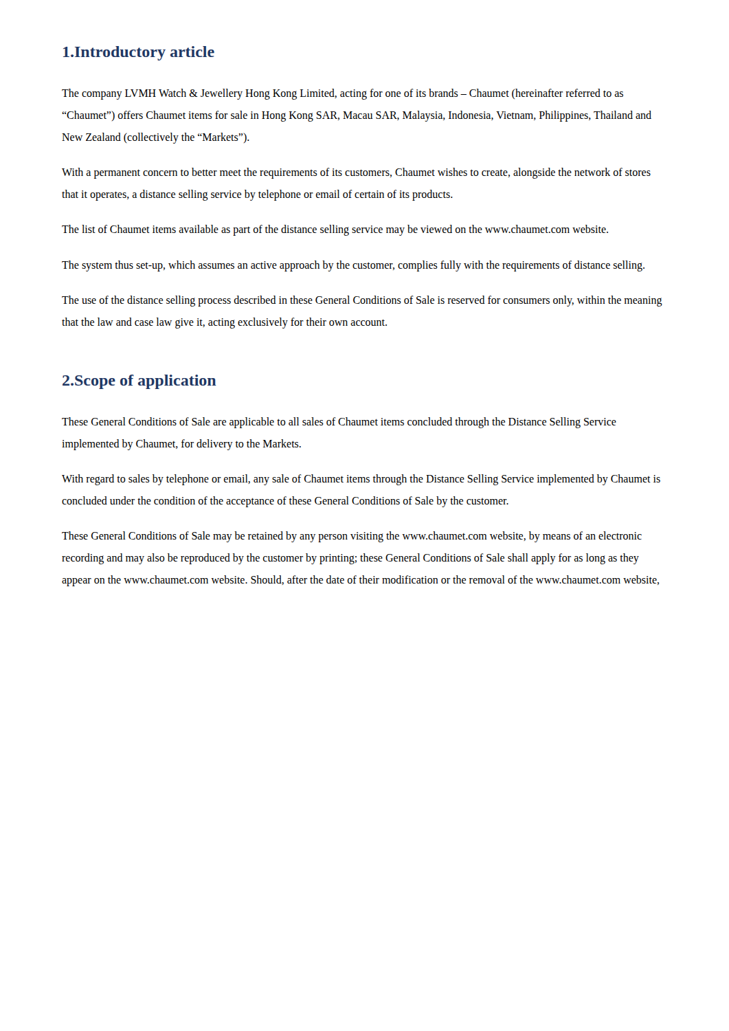1.Introductory article
The company LVMH Watch & Jewellery Hong Kong Limited, acting for one of its brands – Chaumet (hereinafter referred to as “Chaumet”) offers Chaumet items for sale in Hong Kong SAR, Macau SAR, Malaysia, Indonesia, Vietnam, Philippines, Thailand and New Zealand (collectively the “Markets”).
With a permanent concern to better meet the requirements of its customers, Chaumet wishes to create, alongside the network of stores that it operates, a distance selling service by telephone or email of certain of its products.
The list of Chaumet items available as part of the distance selling service may be viewed on the www.chaumet.com website.
The system thus set-up, which assumes an active approach by the customer, complies fully with the requirements of distance selling.
The use of the distance selling process described in these General Conditions of Sale is reserved for consumers only, within the meaning that the law and case law give it, acting exclusively for their own account.
2.Scope of application
These General Conditions of Sale are applicable to all sales of Chaumet items concluded through the Distance Selling Service implemented by Chaumet, for delivery to the Markets.
With regard to sales by telephone or email, any sale of Chaumet items through the Distance Selling Service implemented by Chaumet is concluded under the condition of the acceptance of these General Conditions of Sale by the customer.
These General Conditions of Sale may be retained by any person visiting the www.chaumet.com website, by means of an electronic recording and may also be reproduced by the customer by printing; these General Conditions of Sale shall apply for as long as they appear on the www.chaumet.com website. Should, after the date of their modification or the removal of the www.chaumet.com website,